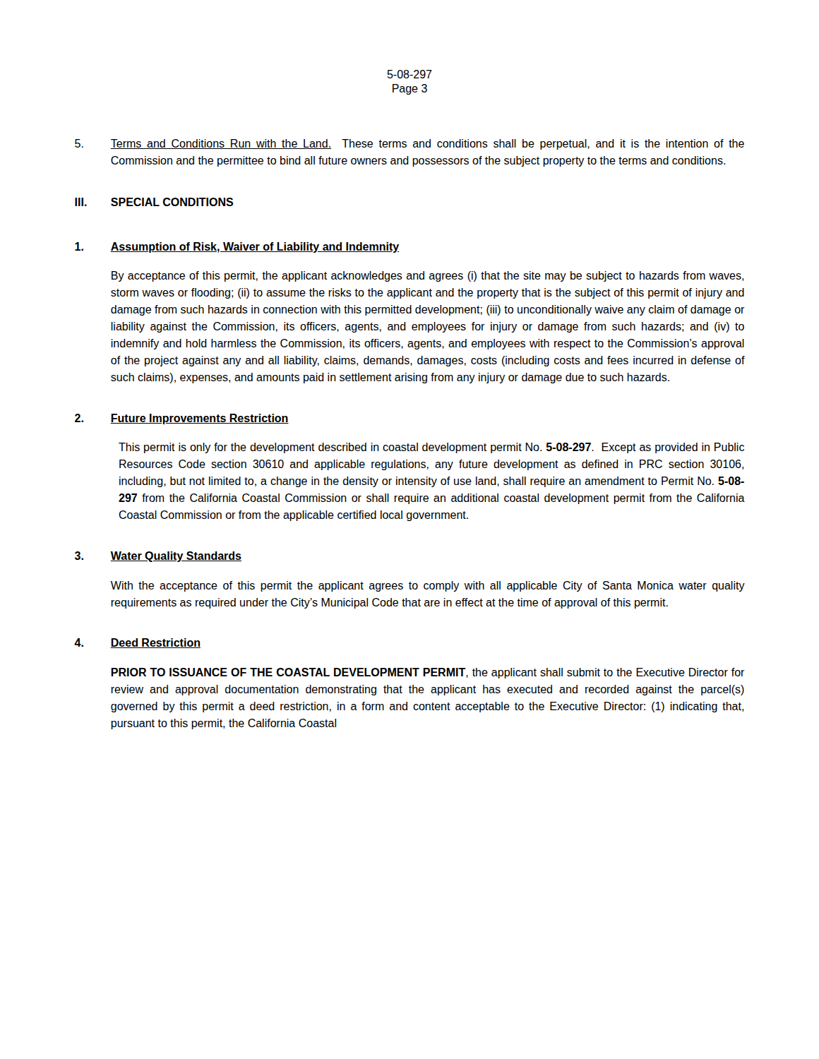5-08-297
Page 3
5.
Terms and Conditions Run with the Land. These terms and conditions shall be perpetual, and it is the intention of the Commission and the permittee to bind all future owners and possessors of the subject property to the terms and conditions.
III. SPECIAL CONDITIONS
1. Assumption of Risk, Waiver of Liability and Indemnity
By acceptance of this permit, the applicant acknowledges and agrees (i) that the site may be subject to hazards from waves, storm waves or flooding; (ii) to assume the risks to the applicant and the property that is the subject of this permit of injury and damage from such hazards in connection with this permitted development; (iii) to unconditionally waive any claim of damage or liability against the Commission, its officers, agents, and employees for injury or damage from such hazards; and (iv) to indemnify and hold harmless the Commission, its officers, agents, and employees with respect to the Commission’s approval of the project against any and all liability, claims, demands, damages, costs (including costs and fees incurred in defense of such claims), expenses, and amounts paid in settlement arising from any injury or damage due to such hazards.
2. Future Improvements Restriction
This permit is only for the development described in coastal development permit No. 5-08-297. Except as provided in Public Resources Code section 30610 and applicable regulations, any future development as defined in PRC section 30106, including, but not limited to, a change in the density or intensity of use land, shall require an amendment to Permit No. 5-08-297 from the California Coastal Commission or shall require an additional coastal development permit from the California Coastal Commission or from the applicable certified local government.
3. Water Quality Standards
With the acceptance of this permit the applicant agrees to comply with all applicable City of Santa Monica water quality requirements as required under the City’s Municipal Code that are in effect at the time of approval of this permit.
4. Deed Restriction
PRIOR TO ISSUANCE OF THE COASTAL DEVELOPMENT PERMIT, the applicant shall submit to the Executive Director for review and approval documentation demonstrating that the applicant has executed and recorded against the parcel(s) governed by this permit a deed restriction, in a form and content acceptable to the Executive Director: (1) indicating that, pursuant to this permit, the California Coastal